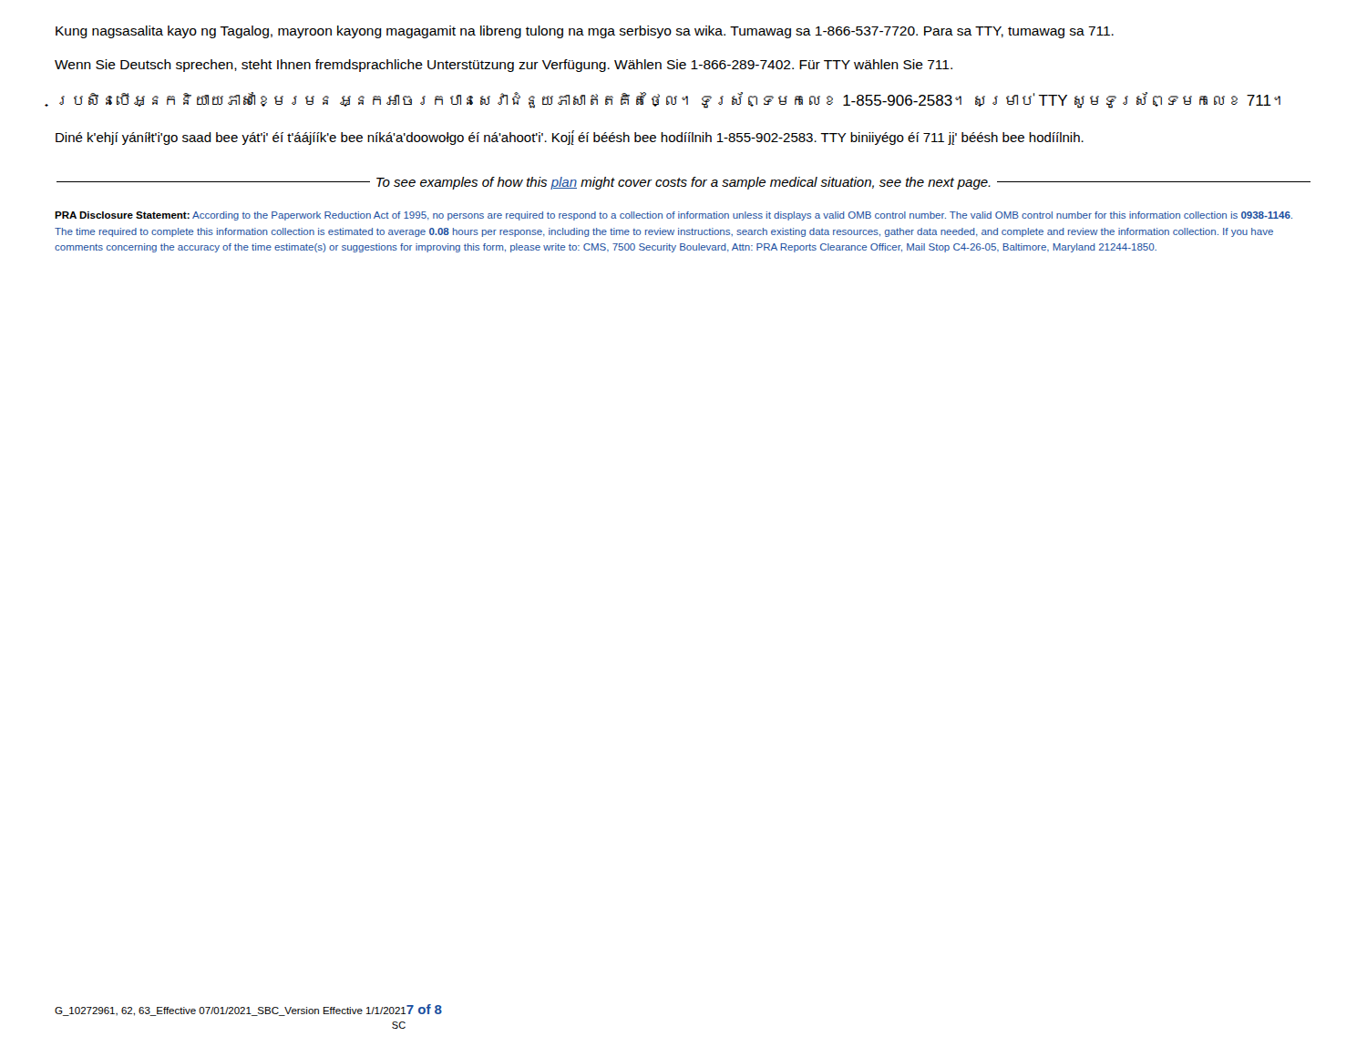Kung nagsasalita kayo ng Tagalog, mayroon kayong magagamit na libreng tulong na mga serbisyo sa wika. Tumawag sa 1-866-537-7720. Para sa TTY, tumawag sa 711.
Wenn Sie Deutsch sprechen, steht Ihnen fremdsprachliche Unterstützung zur Verfügung. Wählen Sie 1-866-289-7402. Für TTY wählen Sie 711.
ប្រសិនបើអ្នកនិយាយភាសាខ្មែរមន អ្នកអាចរកបានសេវាជំនួយភាសាឥតគិតថ្លៃ។ ទូរស័ព្ទមកលេខ 1-855-906-2583។ សម្រាប់ TTY សូមទូរស័ព្ទមកលេខ 711។
Diné k'ehjí yáníłt'i'go saad bee yát'i' éí t'áájíík'e bee níká'a'doowołgo éí ná'ahoot'i'. Kojį́ éí béésh bee hodíílnih 1-855-902-2583. TTY biniiyégo éí 711 jį' béésh bee hodíílnih.
To see examples of how this plan might cover costs for a sample medical situation, see the next page.
PRA Disclosure Statement: According to the Paperwork Reduction Act of 1995, no persons are required to respond to a collection of information unless it displays a valid OMB control number. The valid OMB control number for this information collection is 0938-1146. The time required to complete this information collection is estimated to average 0.08 hours per response, including the time to review instructions, search existing data resources, gather data needed, and complete and review the information collection. If you have comments concerning the accuracy of the time estimate(s) or suggestions for improving this form, please write to: CMS, 7500 Security Boulevard, Attn: PRA Reports Clearance Officer, Mail Stop C4-26-05, Baltimore, Maryland 21244-1850.
G_10272961, 62, 63_Effective 07/01/2021_SBC_Version Effective 1/1/20217 of 8 SC